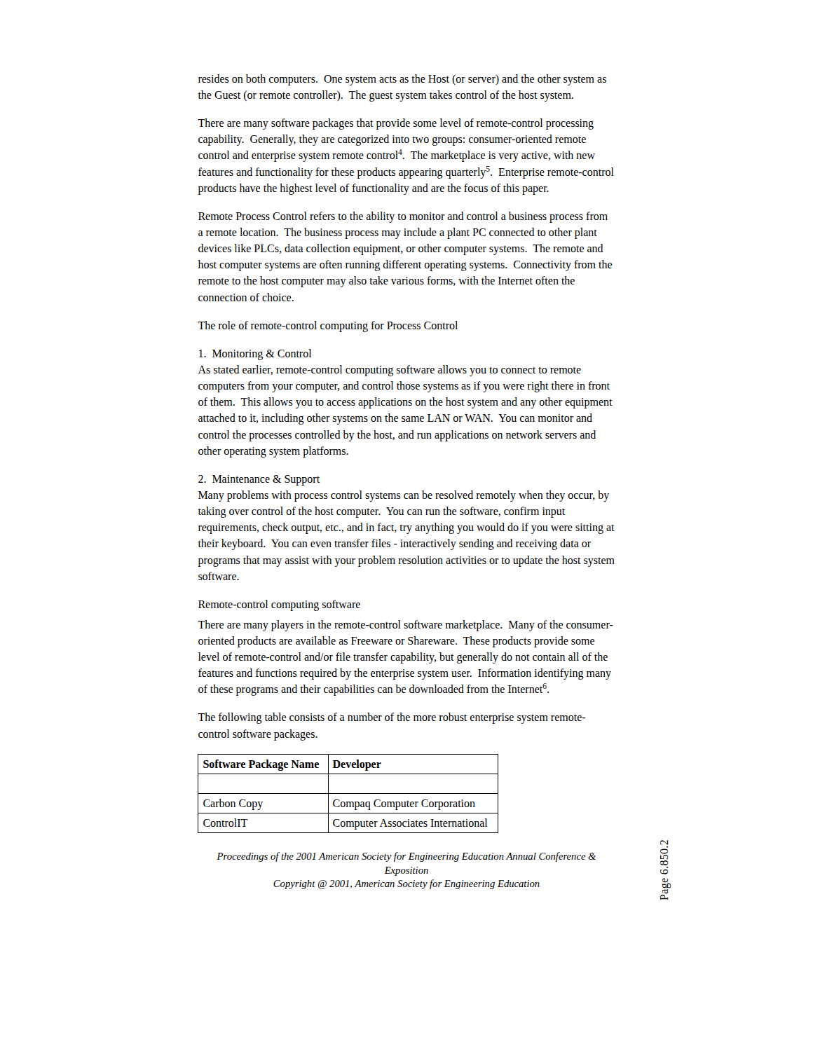resides on both computers. One system acts as the Host (or server) and the other system as the Guest (or remote controller). The guest system takes control of the host system.
There are many software packages that provide some level of remote-control processing capability. Generally, they are categorized into two groups: consumer-oriented remote control and enterprise system remote control4. The marketplace is very active, with new features and functionality for these products appearing quarterly5. Enterprise remote-control products have the highest level of functionality and are the focus of this paper.
Remote Process Control refers to the ability to monitor and control a business process from a remote location. The business process may include a plant PC connected to other plant devices like PLCs, data collection equipment, or other computer systems. The remote and host computer systems are often running different operating systems. Connectivity from the remote to the host computer may also take various forms, with the Internet often the connection of choice.
The role of remote-control computing for Process Control
1. Monitoring & Control
As stated earlier, remote-control computing software allows you to connect to remote computers from your computer, and control those systems as if you were right there in front of them. This allows you to access applications on the host system and any other equipment attached to it, including other systems on the same LAN or WAN. You can monitor and control the processes controlled by the host, and run applications on network servers and other operating system platforms.
2. Maintenance & Support
Many problems with process control systems can be resolved remotely when they occur, by taking over control of the host computer. You can run the software, confirm input requirements, check output, etc., and in fact, try anything you would do if you were sitting at their keyboard. You can even transfer files - interactively sending and receiving data or programs that may assist with your problem resolution activities or to update the host system software.
Remote-control computing software
There are many players in the remote-control software marketplace. Many of the consumer-oriented products are available as Freeware or Shareware. These products provide some level of remote-control and/or file transfer capability, but generally do not contain all of the features and functions required by the enterprise system user. Information identifying many of these programs and their capabilities can be downloaded from the Internet6.
The following table consists of a number of the more robust enterprise system remote-control software packages.
| Software Package Name | Developer |
| --- | --- |
| Carbon Copy | Compaq Computer Corporation |
| ControlIT | Computer Associates International |
Proceedings of the 2001 American Society for Engineering Education Annual Conference & Exposition
Copyright @ 2001, American Society for Engineering Education
Page 6.850.2